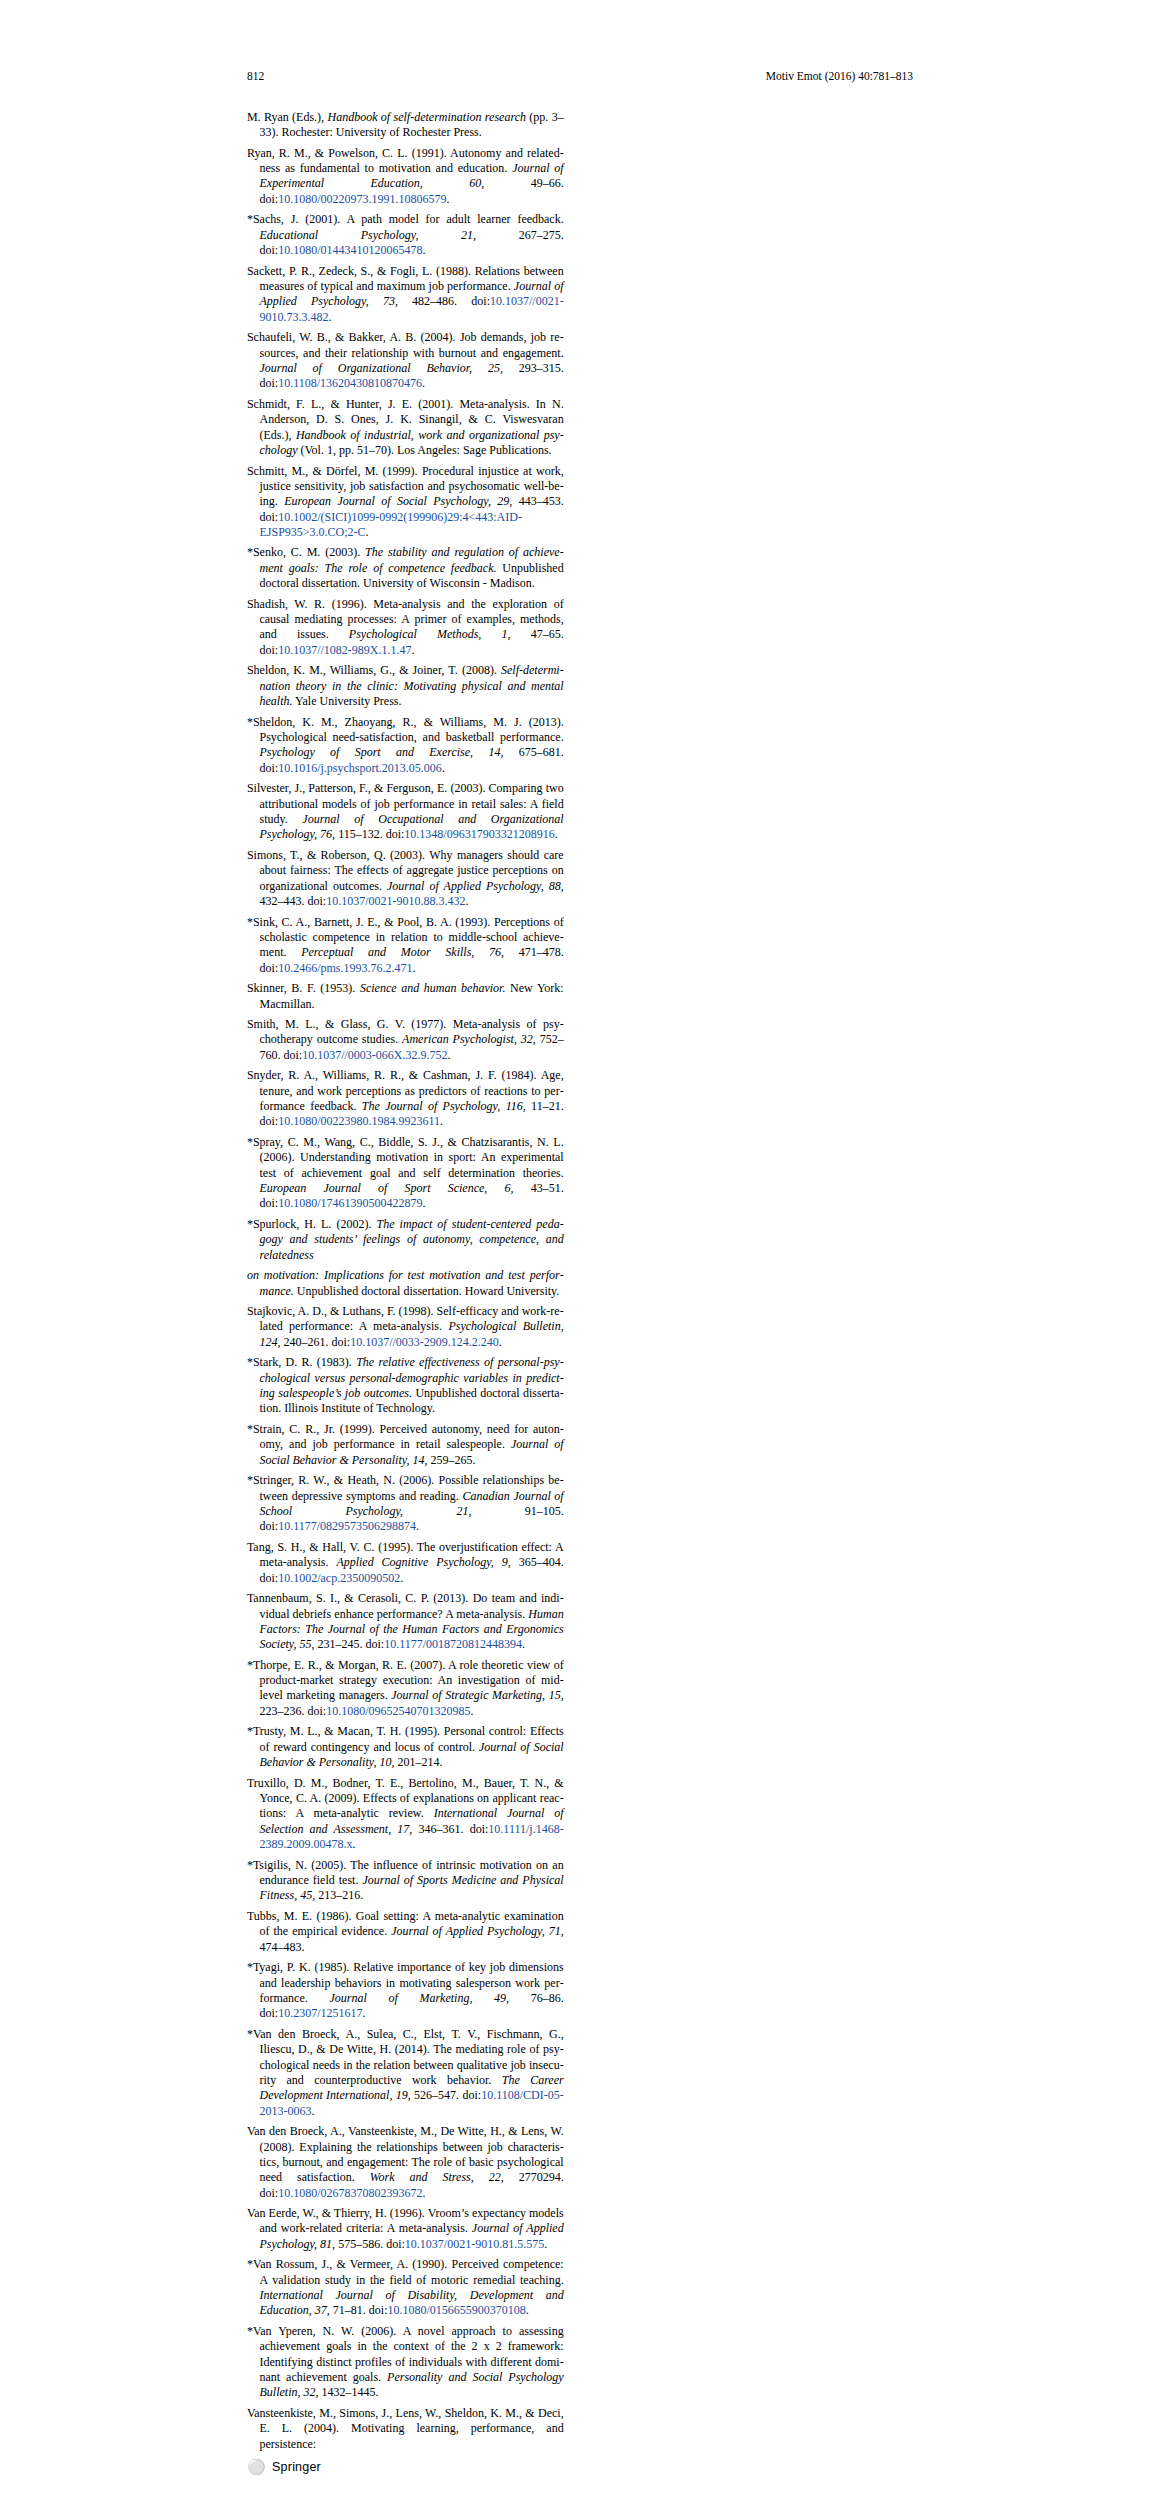812 Motiv Emot (2016) 40:781–813
M. Ryan (Eds.), Handbook of self-determination research (pp. 3–33). Rochester: University of Rochester Press.
Ryan, R. M., & Powelson, C. L. (1991). Autonomy and relatedness as fundamental to motivation and education. Journal of Experimental Education, 60, 49–66. doi:10.1080/00220973.1991.10806579.
*Sachs, J. (2001). A path model for adult learner feedback. Educational Psychology, 21, 267–275. doi:10.1080/01443410120065478.
Sackett, P. R., Zedeck, S., & Fogli, L. (1988). Relations between measures of typical and maximum job performance. Journal of Applied Psychology, 73, 482–486. doi:10.1037//0021-9010.73.3.482.
Schaufeli, W. B., & Bakker, A. B. (2004). Job demands, job resources, and their relationship with burnout and engagement. Journal of Organizational Behavior, 25, 293–315. doi:10.1108/13620430810870476.
Schmidt, F. L., & Hunter, J. E. (2001). Meta-analysis. In N. Anderson, D. S. Ones, J. K. Sinangil, & C. Viswesvaran (Eds.), Handbook of industrial, work and organizational psychology (Vol. 1, pp. 51–70). Los Angeles: Sage Publications.
Schmitt, M., & Dörfel, M. (1999). Procedural injustice at work, justice sensitivity, job satisfaction and psychosomatic well-being. European Journal of Social Psychology, 29, 443–453. doi:10.1002/(SICI)1099-0992(199906)29:4<443:AID-EJSP935>3.0.CO;2-C.
*Senko, C. M. (2003). The stability and regulation of achievement goals: The role of competence feedback. Unpublished doctoral dissertation. University of Wisconsin - Madison.
Shadish, W. R. (1996). Meta-analysis and the exploration of causal mediating processes: A primer of examples, methods, and issues. Psychological Methods, 1, 47–65. doi:10.1037//1082-989X.1.1.47.
Sheldon, K. M., Williams, G., & Joiner, T. (2008). Self-determination theory in the clinic: Motivating physical and mental health. Yale University Press.
*Sheldon, K. M., Zhaoyang, R., & Williams, M. J. (2013). Psychological need-satisfaction, and basketball performance. Psychology of Sport and Exercise, 14, 675–681. doi:10.1016/j.psychsport.2013.05.006.
Silvester, J., Patterson, F., & Ferguson, E. (2003). Comparing two attributional models of job performance in retail sales: A field study. Journal of Occupational and Organizational Psychology, 76, 115–132. doi:10.1348/096317903321208916.
Simons, T., & Roberson, Q. (2003). Why managers should care about fairness: The effects of aggregate justice perceptions on organizational outcomes. Journal of Applied Psychology, 88, 432–443. doi:10.1037/0021-9010.88.3.432.
*Sink, C. A., Barnett, J. E., & Pool, B. A. (1993). Perceptions of scholastic competence in relation to middle-school achievement. Perceptual and Motor Skills, 76, 471–478. doi:10.2466/pms.1993.76.2.471.
Skinner, B. F. (1953). Science and human behavior. New York: Macmillan.
Smith, M. L., & Glass, G. V. (1977). Meta-analysis of psychotherapy outcome studies. American Psychologist, 32, 752–760. doi:10.1037//0003-066X.32.9.752.
Snyder, R. A., Williams, R. R., & Cashman, J. F. (1984). Age, tenure, and work perceptions as predictors of reactions to performance feedback. The Journal of Psychology, 116, 11–21. doi:10.1080/00223980.1984.9923611.
*Spray, C. M., Wang, C., Biddle, S. J., & Chatzisarantis, N. L. (2006). Understanding motivation in sport: An experimental test of achievement goal and self determination theories. European Journal of Sport Science, 6, 43–51. doi:10.1080/17461390500422879.
*Spurlock, H. L. (2002). The impact of student-centered pedagogy and students’ feelings of autonomy, competence, and relatedness
on motivation: Implications for test motivation and test performance. Unpublished doctoral dissertation. Howard University.
Stajkovic, A. D., & Luthans, F. (1998). Self-efficacy and work-related performance: A meta-analysis. Psychological Bulletin, 124, 240–261. doi:10.1037//0033-2909.124.2.240.
*Stark, D. R. (1983). The relative effectiveness of personal-psychological versus personal-demographic variables in predicting salespeople’s job outcomes. Unpublished doctoral dissertation. Illinois Institute of Technology.
*Strain, C. R., Jr. (1999). Perceived autonomy, need for autonomy, and job performance in retail salespeople. Journal of Social Behavior & Personality, 14, 259–265.
*Stringer, R. W., & Heath, N. (2006). Possible relationships between depressive symptoms and reading. Canadian Journal of School Psychology, 21, 91–105. doi:10.1177/0829573506298874.
Tang, S. H., & Hall, V. C. (1995). The overjustification effect: A meta-analysis. Applied Cognitive Psychology, 9, 365–404. doi:10.1002/acp.2350090502.
Tannenbaum, S. I., & Cerasoli, C. P. (2013). Do team and individual debriefs enhance performance? A meta-analysis. Human Factors: The Journal of the Human Factors and Ergonomics Society, 55, 231–245. doi:10.1177/0018720812448394.
*Thorpe, E. R., & Morgan, R. E. (2007). A role theoretic view of product-market strategy execution: An investigation of mid-level marketing managers. Journal of Strategic Marketing, 15, 223–236. doi:10.1080/09652540701320985.
*Trusty, M. L., & Macan, T. H. (1995). Personal control: Effects of reward contingency and locus of control. Journal of Social Behavior & Personality, 10, 201–214.
Truxillo, D. M., Bodner, T. E., Bertolino, M., Bauer, T. N., & Yonce, C. A. (2009). Effects of explanations on applicant reactions: A meta-analytic review. International Journal of Selection and Assessment, 17, 346–361. doi:10.1111/j.1468-2389.2009.00478.x.
*Tsigilis, N. (2005). The influence of intrinsic motivation on an endurance field test. Journal of Sports Medicine and Physical Fitness, 45, 213–216.
Tubbs, M. E. (1986). Goal setting: A meta-analytic examination of the empirical evidence. Journal of Applied Psychology, 71, 474–483.
*Tyagi, P. K. (1985). Relative importance of key job dimensions and leadership behaviors in motivating salesperson work performance. Journal of Marketing, 49, 76–86. doi:10.2307/1251617.
*Van den Broeck, A., Sulea, C., Elst, T. V., Fischmann, G., Iliescu, D., & De Witte, H. (2014). The mediating role of psychological needs in the relation between qualitative job insecurity and counterproductive work behavior. The Career Development International, 19, 526–547. doi:10.1108/CDI-05-2013-0063.
Van den Broeck, A., Vansteenkiste, M., De Witte, H., & Lens, W. (2008). Explaining the relationships between job characteristics, burnout, and engagement: The role of basic psychological need satisfaction. Work and Stress, 22, 2770294. doi:10.1080/02678370802393672.
Van Eerde, W., & Thierry, H. (1996). Vroom’s expectancy models and work-related criteria: A meta-analysis. Journal of Applied Psychology, 81, 575–586. doi:10.1037/0021-9010.81.5.575.
*Van Rossum, J., & Vermeer, A. (1990). Perceived competence: A validation study in the field of motoric remedial teaching. International Journal of Disability, Development and Education, 37, 71–81. doi:10.1080/0156655900370108.
*Van Yperen, N. W. (2006). A novel approach to assessing achievement goals in the context of the 2 x 2 framework: Identifying distinct profiles of individuals with different dominant achievement goals. Personality and Social Psychology Bulletin, 32, 1432–1445.
Vansteenkiste, M., Simons, J., Lens, W., Sheldon, K. M., & Deci, E. L. (2004). Motivating learning, performance, and persistence:
⚪ Springer